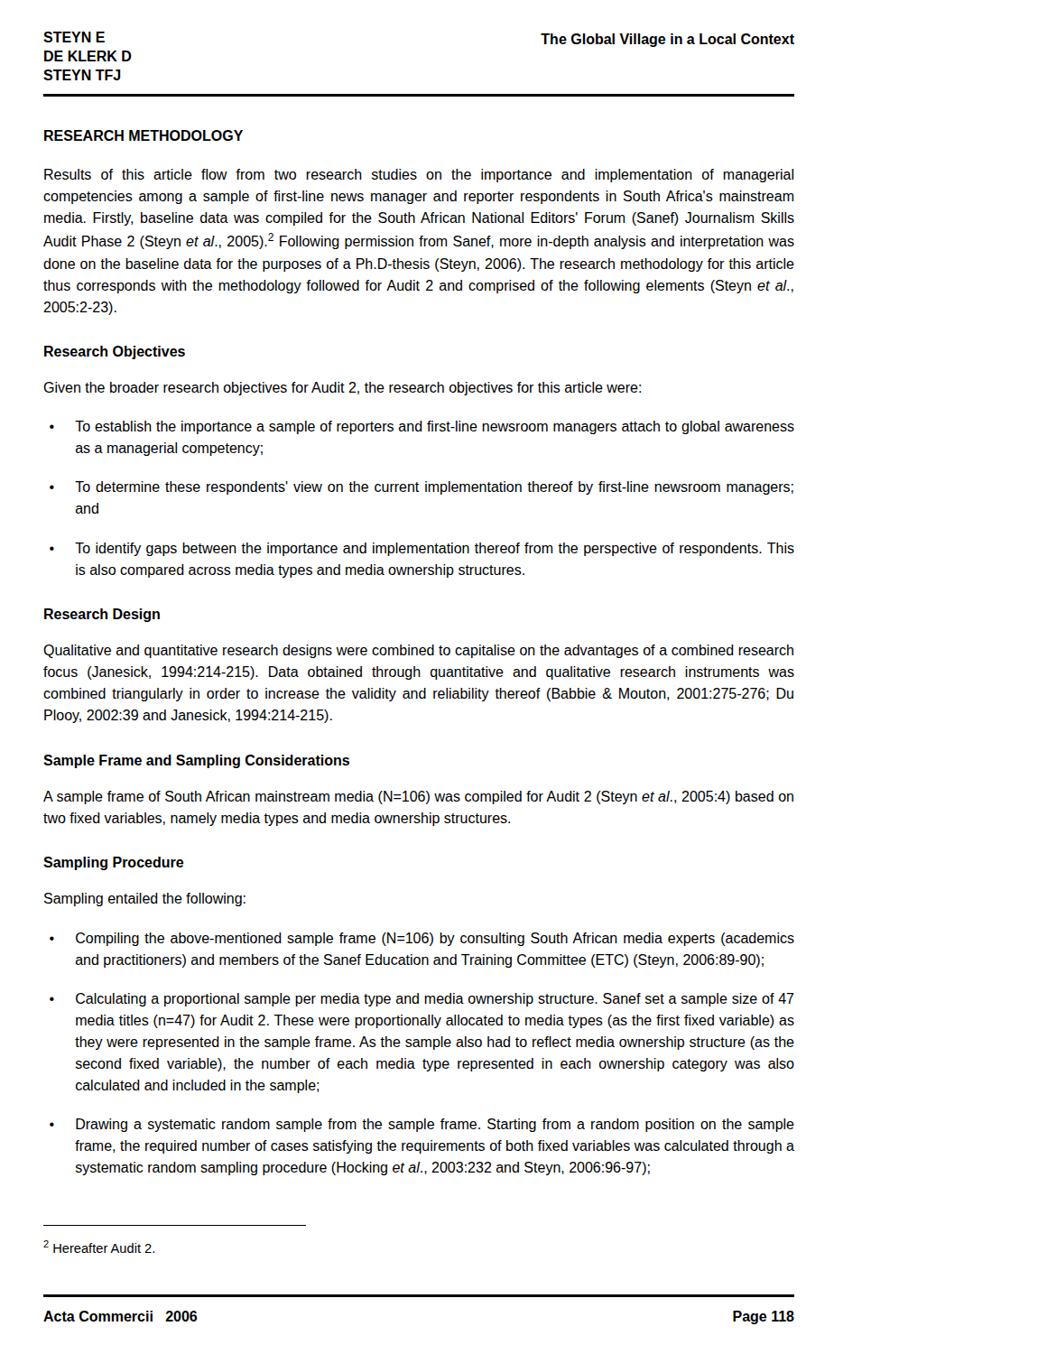STEYN E
DE KLERK D
STEYN TFJ
The Global Village in a Local Context
Research Methodology
Results of this article flow from two research studies on the importance and implementation of managerial competencies among a sample of first-line news manager and reporter respondents in South Africa's mainstream media. Firstly, baseline data was compiled for the South African National Editors' Forum (Sanef) Journalism Skills Audit Phase 2 (Steyn et al., 2005).2 Following permission from Sanef, more in-depth analysis and interpretation was done on the baseline data for the purposes of a Ph.D-thesis (Steyn, 2006). The research methodology for this article thus corresponds with the methodology followed for Audit 2 and comprised of the following elements (Steyn et al., 2005:2-23).
Research Objectives
Given the broader research objectives for Audit 2, the research objectives for this article were:
To establish the importance a sample of reporters and first-line newsroom managers attach to global awareness as a managerial competency;
To determine these respondents' view on the current implementation thereof by first-line newsroom managers; and
To identify gaps between the importance and implementation thereof from the perspective of respondents. This is also compared across media types and media ownership structures.
Research Design
Qualitative and quantitative research designs were combined to capitalise on the advantages of a combined research focus (Janesick, 1994:214-215). Data obtained through quantitative and qualitative research instruments was combined triangularly in order to increase the validity and reliability thereof (Babbie & Mouton, 2001:275-276; Du Plooy, 2002:39 and Janesick, 1994:214-215).
Sample Frame and Sampling Considerations
A sample frame of South African mainstream media (N=106) was compiled for Audit 2 (Steyn et al., 2005:4) based on two fixed variables, namely media types and media ownership structures.
Sampling Procedure
Sampling entailed the following:
Compiling the above-mentioned sample frame (N=106) by consulting South African media experts (academics and practitioners) and members of the Sanef Education and Training Committee (ETC) (Steyn, 2006:89-90);
Calculating a proportional sample per media type and media ownership structure. Sanef set a sample size of 47 media titles (n=47) for Audit 2. These were proportionally allocated to media types (as the first fixed variable) as they were represented in the sample frame. As the sample also had to reflect media ownership structure (as the second fixed variable), the number of each media type represented in each ownership category was also calculated and included in the sample;
Drawing a systematic random sample from the sample frame. Starting from a random position on the sample frame, the required number of cases satisfying the requirements of both fixed variables was calculated through a systematic random sampling procedure (Hocking et al., 2003:232 and Steyn, 2006:96-97);
2 Hereafter Audit 2.
Acta Commercii 2006
Page 118